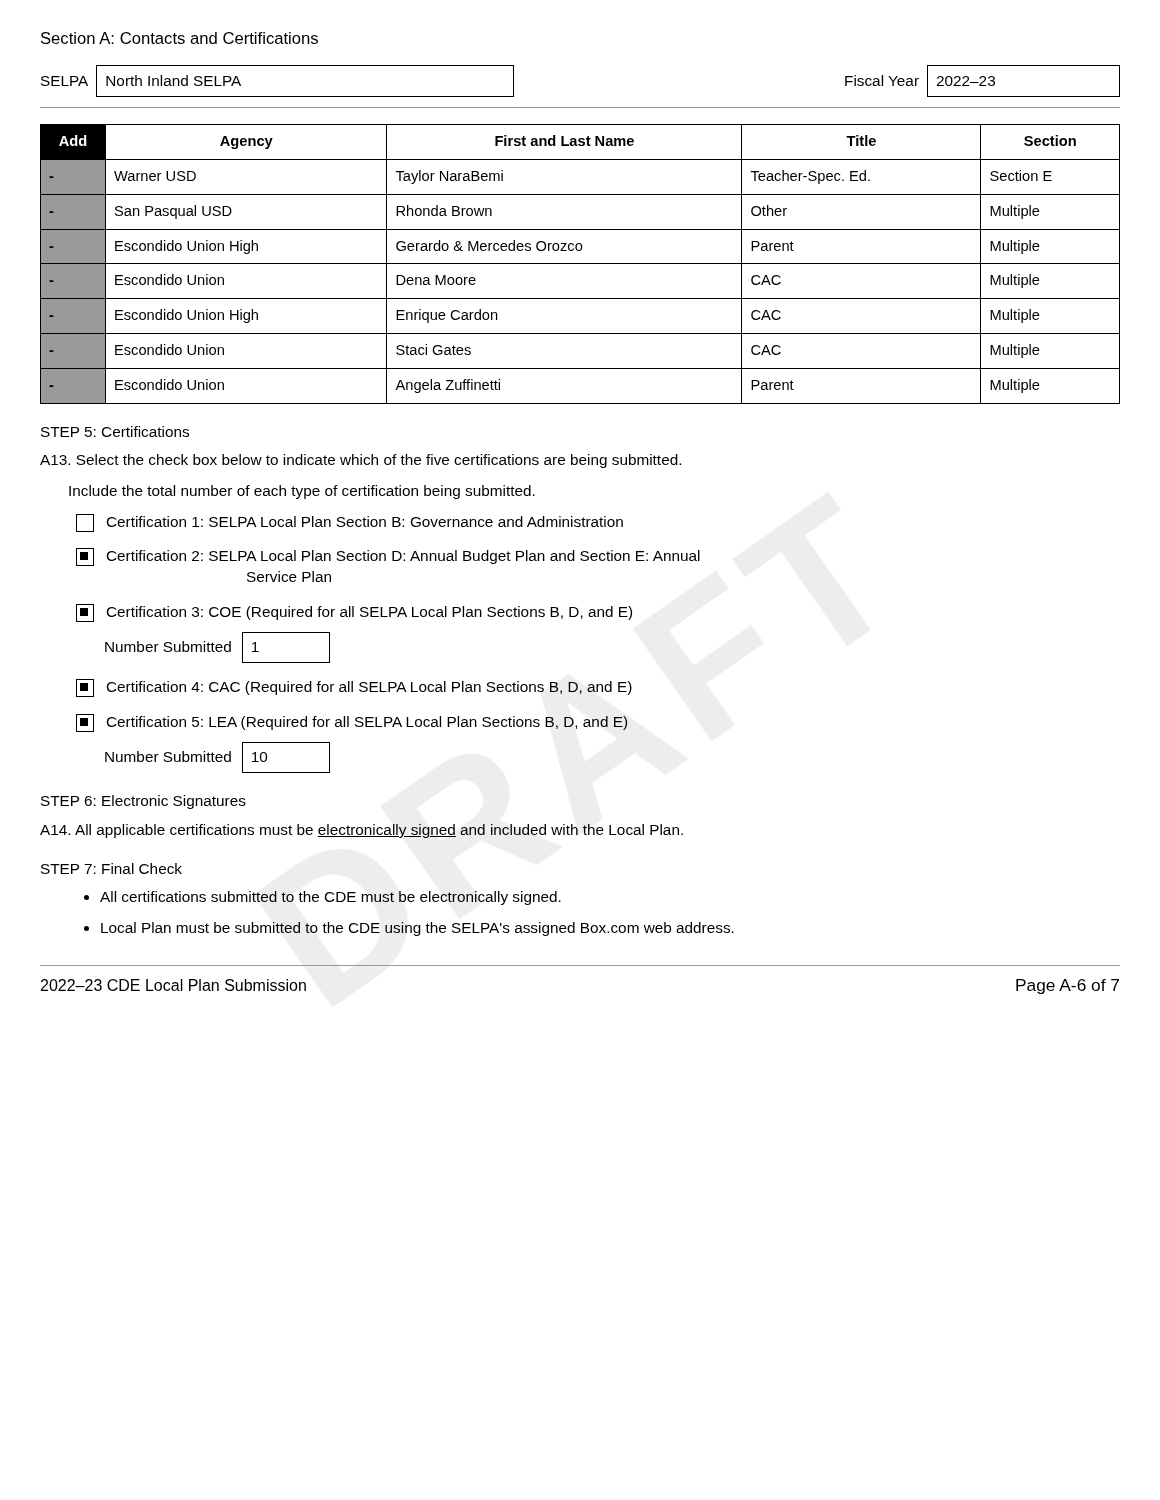DRAFT
Section A: Contacts and Certifications
SELPA
North Inland SELPA
Fiscal Year
2022–23
| Add | Agency | First and Last Name | Title | Section |
| --- | --- | --- | --- | --- |
| - | Warner USD | Taylor NaraBemi | Teacher-Spec. Ed. | Section E |
| - | San Pasqual USD | Rhonda Brown | Other | Multiple |
| - | Escondido Union High | Gerardo & Mercedes Orozco | Parent | Multiple |
| - | Escondido Union | Dena Moore | CAC | Multiple |
| - | Escondido Union High | Enrique Cardon | CAC | Multiple |
| - | Escondido Union | Staci Gates | CAC | Multiple |
| - | Escondido Union | Angela Zuffinetti | Parent | Multiple |
STEP 5: Certifications
A13. Select the check box below to indicate which of the five certifications are being submitted.
Include the total number of each type of certification being submitted.
Certification 1: SELPA Local Plan Section B: Governance and Administration
Certification 2: SELPA Local Plan Section D: Annual Budget Plan and Section E: Annual Service Plan
Certification 3: COE (Required for all SELPA Local Plan Sections B, D, and E)
Number Submitted
1
Certification 4: CAC (Required for all SELPA Local Plan Sections B, D, and E)
Certification 5: LEA (Required for all SELPA Local Plan Sections B, D, and E)
Number Submitted
10
STEP 6: Electronic Signatures
A14. All applicable certifications must be electronically signed and included with the Local Plan.
STEP 7: Final Check
All certifications submitted to the CDE must be electronically signed.
Local Plan must be submitted to the CDE using the SELPA's assigned Box.com web address.
2022–23 CDE Local Plan Submission
Page A-6 of 7